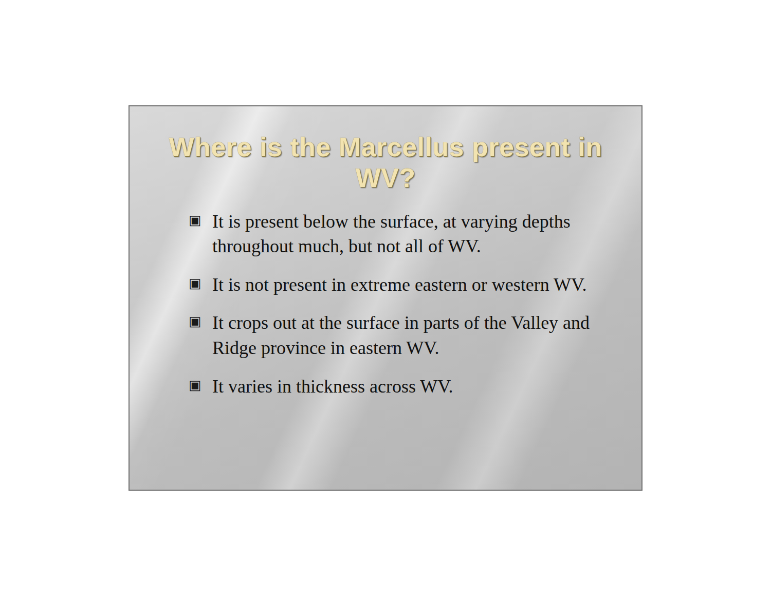Where is the Marcellus present in WV?
It is present below the surface, at varying depths throughout much, but not all of WV.
It is not present in extreme eastern or western WV.
It crops out at the surface in parts of the Valley and Ridge province in eastern WV.
It varies in thickness across WV.